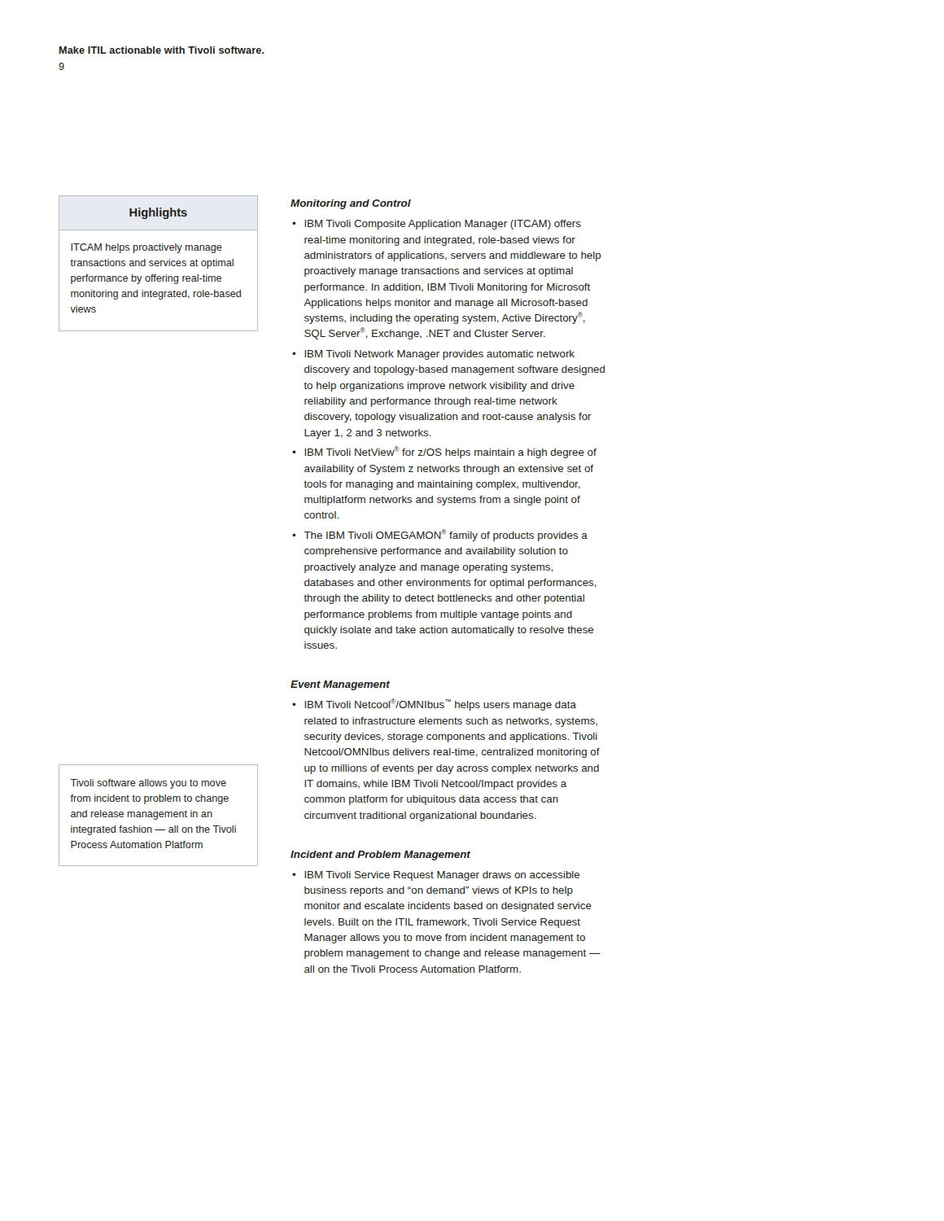Make ITIL actionable with Tivoli software.
9
Highlights
ITCAM helps proactively manage transactions and services at optimal performance by offering real-time monitoring and integrated, role-based views
Tivoli software allows you to move from incident to problem to change and release management in an integrated fashion — all on the Tivoli Process Automation Platform
Monitoring and Control
IBM Tivoli Composite Application Manager (ITCAM) offers real-time monitoring and integrated, role-based views for administrators of applications, servers and middleware to help proactively manage transactions and services at optimal performance. In addition, IBM Tivoli Monitoring for Microsoft Applications helps monitor and manage all Microsoft-based systems, including the operating system, Active Directory®, SQL Server®, Exchange, .NET and Cluster Server.
IBM Tivoli Network Manager provides automatic network discovery and topology-based management software designed to help organizations improve network visibility and drive reliability and performance through real-time network discovery, topology visualization and root-cause analysis for Layer 1, 2 and 3 networks.
IBM Tivoli NetView® for z/OS helps maintain a high degree of availability of System z networks through an extensive set of tools for managing and maintaining complex, multivendor, multiplatform networks and systems from a single point of control.
The IBM Tivoli OMEGAMON® family of products provides a comprehensive performance and availability solution to proactively analyze and manage operating systems, databases and other environments for optimal performances, through the ability to detect bottlenecks and other potential performance problems from multiple vantage points and quickly isolate and take action automatically to resolve these issues.
Event Management
IBM Tivoli Netcool®/OMNIbus™ helps users manage data related to infrastructure elements such as networks, systems, security devices, storage components and applications. Tivoli Netcool/OMNIbus delivers real-time, centralized monitoring of up to millions of events per day across complex networks and IT domains, while IBM Tivoli Netcool/Impact provides a common platform for ubiquitous data access that can circumvent traditional organizational boundaries.
Incident and Problem Management
IBM Tivoli Service Request Manager draws on accessible business reports and “on demand” views of KPIs to help monitor and escalate incidents based on designated service levels. Built on the ITIL framework, Tivoli Service Request Manager allows you to move from incident management to problem management to change and release management — all on the Tivoli Process Automation Platform.